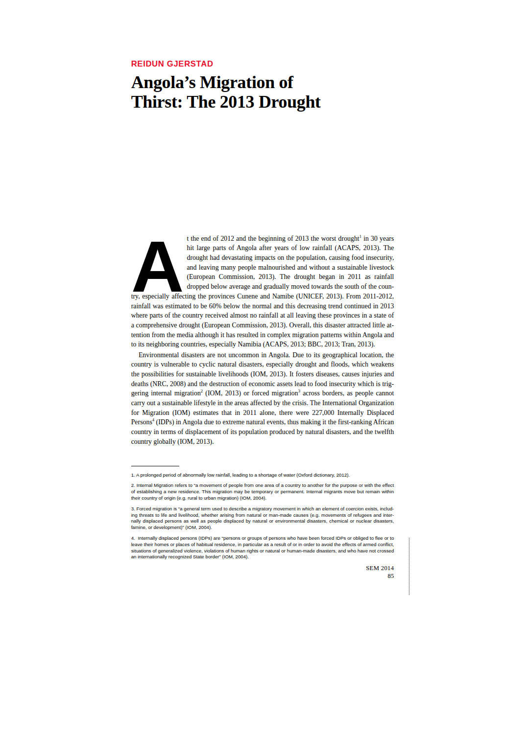Reidun Gjerstad
Angola’s Migration of
Thirst: The 2013 Drought
At the end of 2012 and the beginning of 2013 the worst drought1 in 30 years hit large parts of Angola after years of low rainfall (ACAPS, 2013). The drought had devastating impacts on the population, causing food insecurity, and leaving many people malnourished and without a sustainable livestock (European Commission, 2013). The drought began in 2011 as rainfall dropped below average and gradually moved towards the south of the country, especially affecting the provinces Cunene and Namibe (UNICEF, 2013). From 2011-2012, rainfall was estimated to be 60% below the normal and this decreasing trend continued in 2013 where parts of the country received almost no rainfall at all leaving these provinces in a state of a comprehensive drought (European Commission, 2013). Overall, this disaster attracted little attention from the media although it has resulted in complex migration patterns within Angola and to its neighboring countries, especially Namibia (ACAPS, 2013; BBC, 2013; Tran, 2013).
Environmental disasters are not uncommon in Angola. Due to its geographical location, the country is vulnerable to cyclic natural disasters, especially drought and floods, which weakens the possibilities for sustainable livelihoods (IOM, 2013). It fosters diseases, causes injuries and deaths (NRC, 2008) and the destruction of economic assets lead to food insecurity which is triggering internal migration2 (IOM, 2013) or forced migration3 across borders, as people cannot carry out a sustainable lifestyle in the areas affected by the crisis. The International Organization for Migration (IOM) estimates that in 2011 alone, there were 227,000 Internally Displaced Persons4 (IDPs) in Angola due to extreme natural events, thus making it the first-ranking African country in terms of displacement of its population produced by natural disasters, and the twelfth country globally (IOM, 2013).
1. A prolonged period of abnormally low rainfall, leading to a shortage of water (Oxford dictionary, 2012).
2. Internal Migration refers to “a movement of people from one area of a country to another for the purpose or with the effect of establishing a new residence. This migration may be temporary or permanent. Internal migrants move but remain within their country of origin (e.g. rural to urban migration) (IOM, 2004).
3. Forced migration is “a general term used to describe a migratory movement in which an element of coercion exists, including threats to life and livelihood, whether arising from natural or man-made causes (e.g. movements of refugees and internally displaced persons as well as people displaced by natural or environmental disasters, chemical or nuclear disasters, famine, or development)” (IOM, 2004).
4. Internally displaced persons (IDPs) are “persons or groups of persons who have been forced IDPs or obliged to flee or to leave their homes or places of habitual residence, in particular as a result of or in order to avoid the effects of armed conflict, situations of generalized violence, violations of human rights or natural or human-made disasters, and who have not crossed an internationally recognized State border” (IOM, 2004).
SEM 2014
85